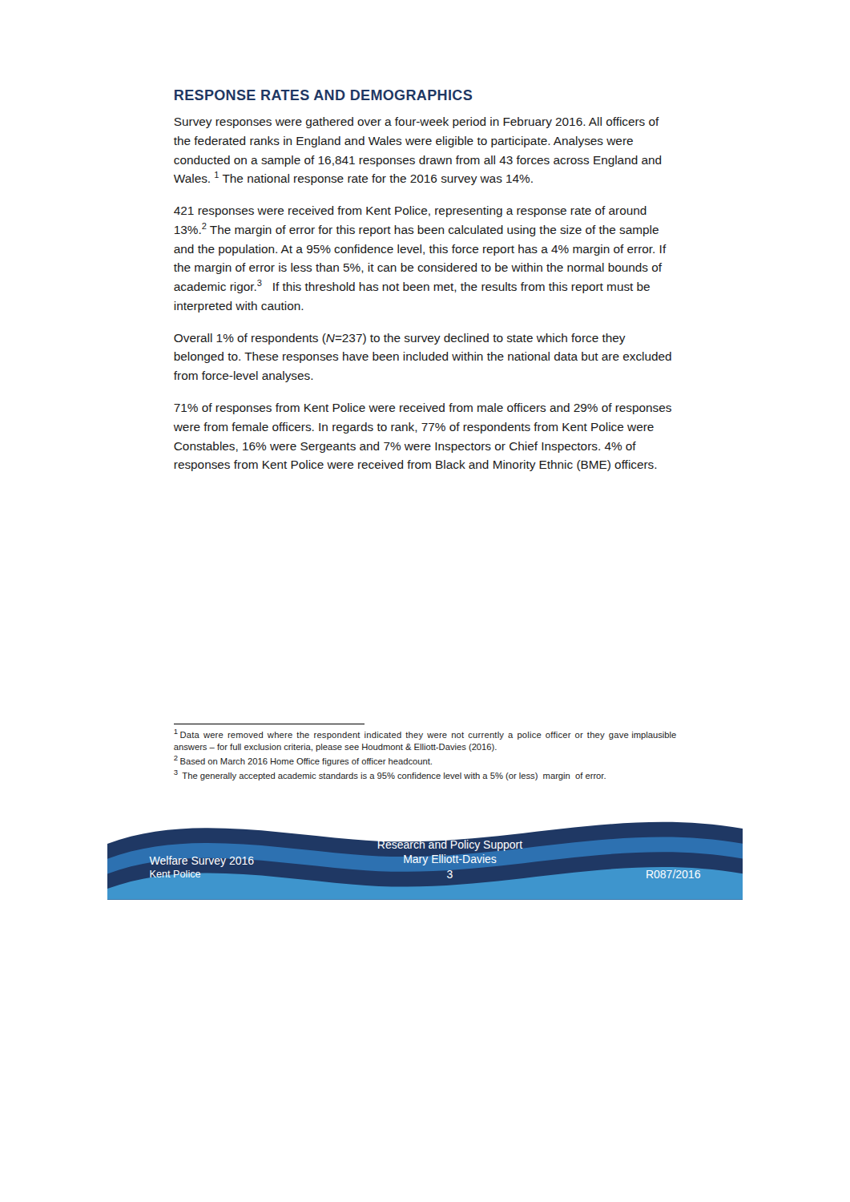Response Rates and Demographics
Survey responses were gathered over a four-week period in February 2016. All officers of the federated ranks in England and Wales were eligible to participate. Analyses were conducted on a sample of 16,841 responses drawn from all 43 forces across England and Wales. 1 The national response rate for the 2016 survey was 14%.
421 responses were received from Kent Police, representing a response rate of around 13%.2 The margin of error for this report has been calculated using the size of the sample and the population. At a 95% confidence level, this force report has a 4% margin of error. If the margin of error is less than 5%, it can be considered to be within the normal bounds of academic rigor.3 If this threshold has not been met, the results from this report must be interpreted with caution.
Overall 1% of respondents (N=237) to the survey declined to state which force they belonged to. These responses have been included within the national data but are excluded from force-level analyses.
71% of responses from Kent Police were received from male officers and 29% of responses were from female officers. In regards to rank, 77% of respondents from Kent Police were Constables, 16% were Sergeants and 7% were Inspectors or Chief Inspectors. 4% of responses from Kent Police were received from Black and Minority Ethnic (BME) officers.
1 Data were removed where the respondent indicated they were not currently a police officer or they gave implausible answers – for full exclusion criteria, please see Houdmont & Elliott-Davies (2016).
2 Based on March 2016 Home Office figures of officer headcount.
3 The generally accepted academic standards is a 95% confidence level with a 5% (or less) margin of error.
Welfare Survey 2016
Kent Police
Research and Policy Support
Mary Elliott-Davies
3
R087/2016